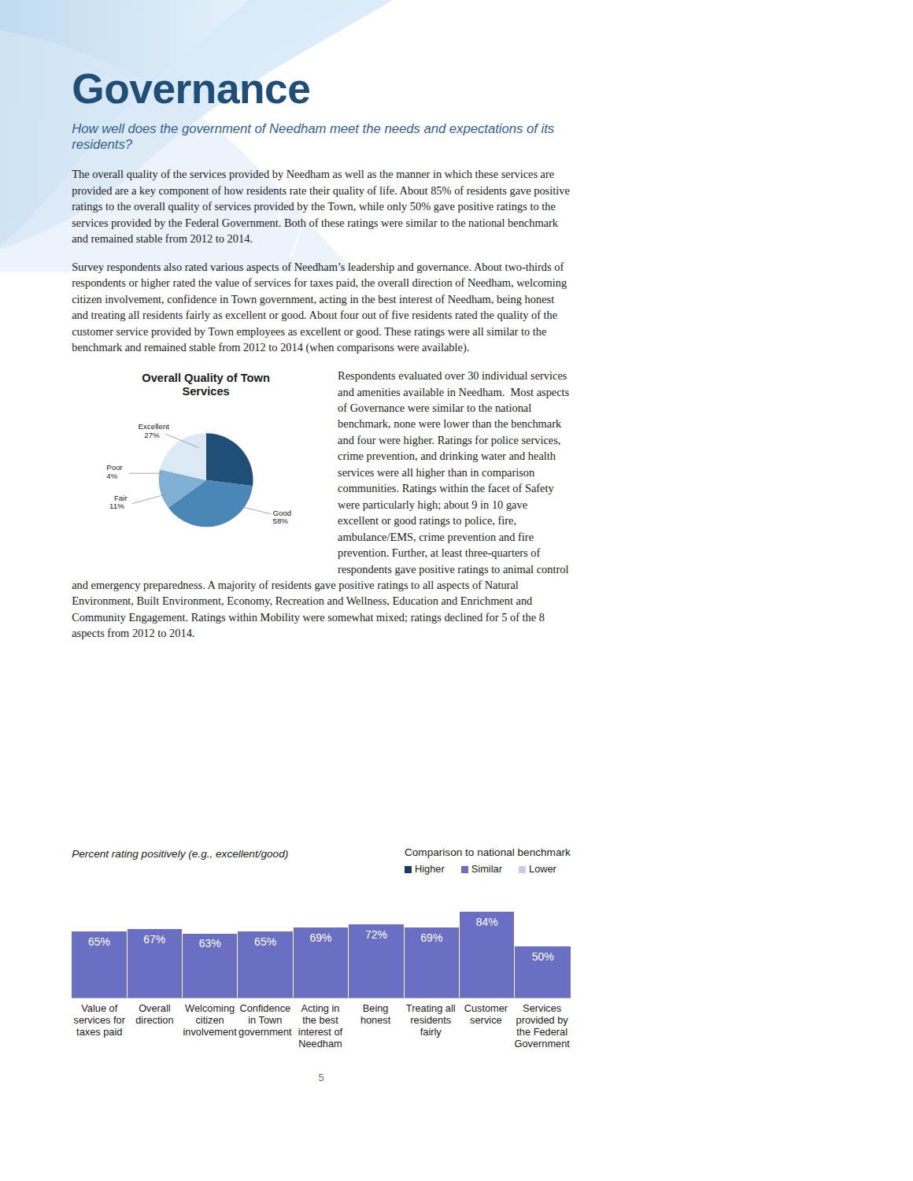Governance
How well does the government of Needham meet the needs and expectations of its residents?
The overall quality of the services provided by Needham as well as the manner in which these services are provided are a key component of how residents rate their quality of life. About 85% of residents gave positive ratings to the overall quality of services provided by the Town, while only 50% gave positive ratings to the services provided by the Federal Government. Both of these ratings were similar to the national benchmark and remained stable from 2012 to 2014.
Survey respondents also rated various aspects of Needham’s leadership and governance. About two-thirds of respondents or higher rated the value of services for taxes paid, the overall direction of Needham, welcoming citizen involvement, confidence in Town government, acting in the best interest of Needham, being honest and treating all residents fairly as excellent or good. About four out of five residents rated the quality of the customer service provided by Town employees as excellent or good. These ratings were all similar to the benchmark and remained stable from 2012 to 2014 (when comparisons were available).
Overall Quality of Town
Services
Excellent 27% Poor 4% Fair 11% Good 58%
Respondents evaluated over 30 individual services and amenities available in Needham. Most aspects of Governance were similar to the national benchmark, none were lower than the benchmark and four were higher. Ratings for police services, crime prevention, and drinking water and health services were all higher than in comparison communities. Ratings within the facet of Safety were particularly high; about 9 in 10 gave excellent or good ratings to police, fire, ambulance/EMS, crime prevention and fire prevention. Further, at least three-quarters of respondents gave positive ratings to animal control and emergency preparedness. A majority of residents gave positive ratings to all aspects of Natural Environment, Built Environment, Economy, Recreation and Wellness, Education and Enrichment and Community Engagement. Ratings within Mobility were somewhat mixed; ratings declined for 5 of the 8 aspects from 2012 to 2014.
Percent rating positively (e.g., excellent/good)
Comparison to national benchmark
Higher Similar Lower
65%
67%
63%
65%
69%
72%
69%
84%
50%
Value of services for taxes paid
Overall direction
Welcoming citizen involvement
Confidence in Town government
Acting in the best interest of Needham
Being honest
Treating all residents fairly
Customer service
Services provided by the Federal Government
5